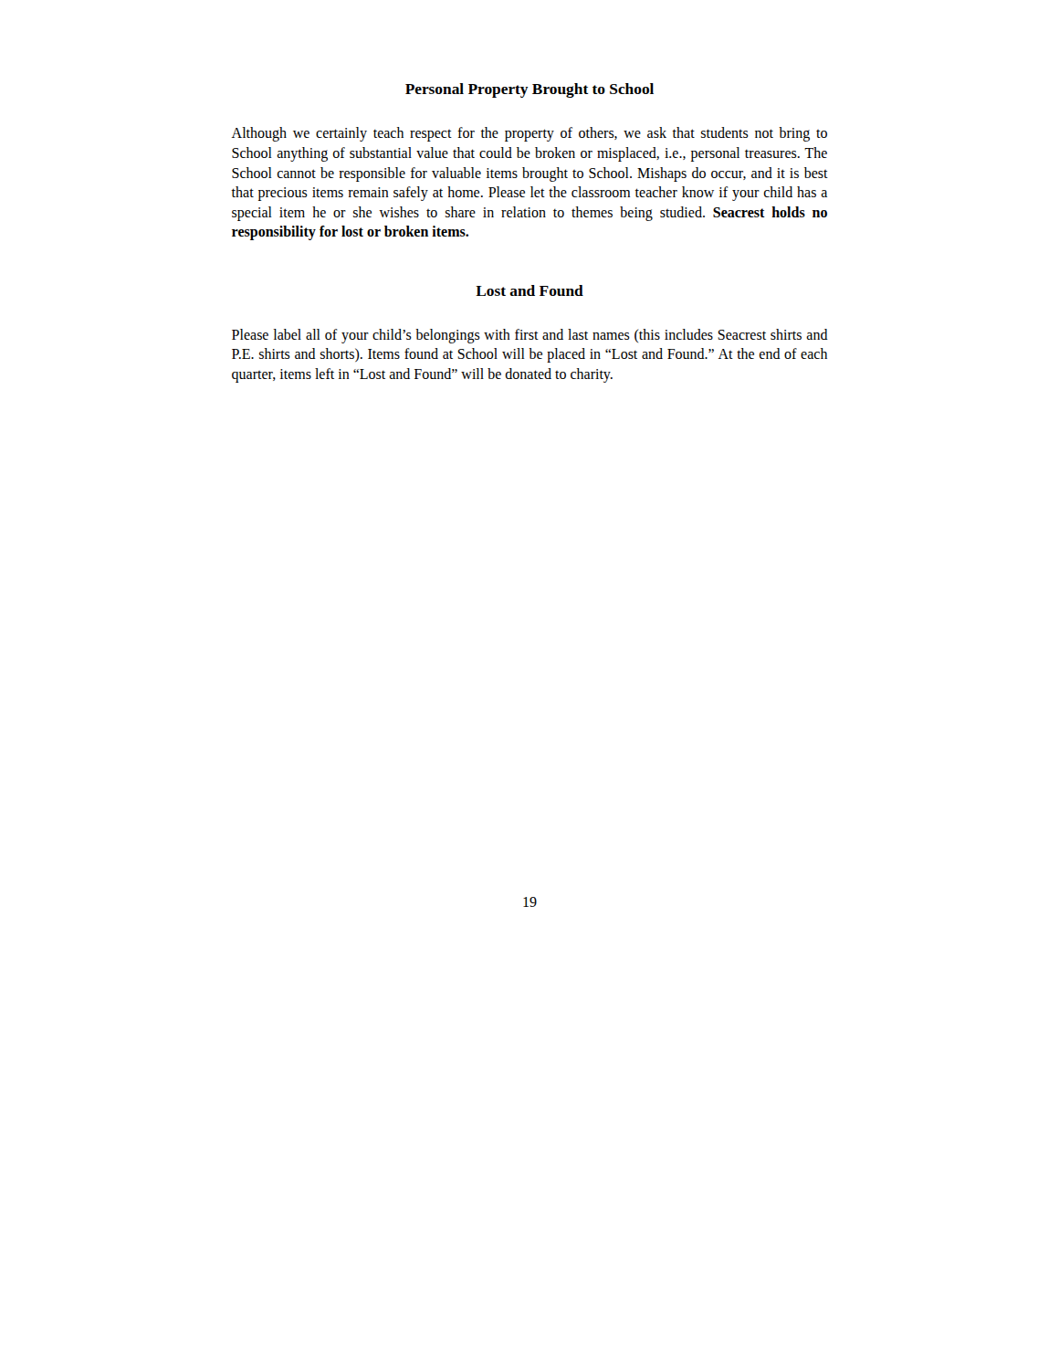Personal Property Brought to School
Although we certainly teach respect for the property of others, we ask that students not bring to School anything of substantial value that could be broken or misplaced, i.e., personal treasures. The School cannot be responsible for valuable items brought to School. Mishaps do occur, and it is best that precious items remain safely at home. Please let the classroom teacher know if your child has a special item he or she wishes to share in relation to themes being studied. Seacrest holds no responsibility for lost or broken items.
Lost and Found
Please label all of your child’s belongings with first and last names (this includes Seacrest shirts and P.E. shirts and shorts). Items found at School will be placed in “Lost and Found.” At the end of each quarter, items left in “Lost and Found” will be donated to charity.
19